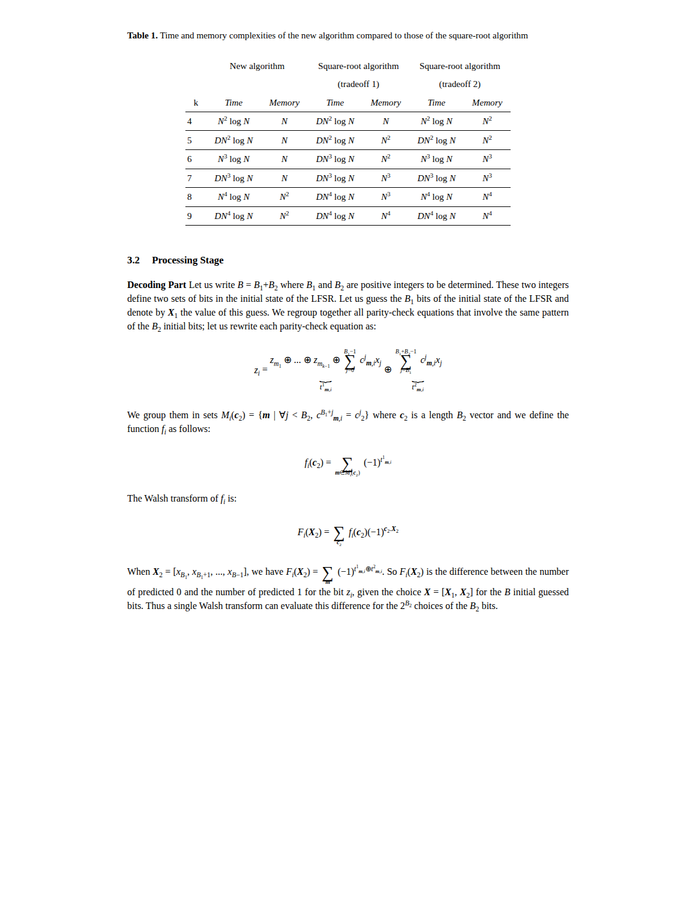Table 1. Time and memory complexities of the new algorithm compared to those of the square-root algorithm
| | New algorithm | Square-root algorithm | Square-root algorithm |
| --- | --- | --- | --- |
| | | (tradeoff 1) | (tradeoff 2) |
| k | Time | Memory | Time | Memory | Time | Memory |
| 4 | N 2 log N | N | DN 2 log N | N | N 2 log N | N 2 |
| 5 | DN 2 log N | N | DN 2 log N | N 2 | DN 2 log N | N 2 |
| 6 | N 3 log N | N | DN 3 log N | N 2 | N 3 log N | N 3 |
| 7 | DN 3 log N | N | DN 3 log N | N 3 | DN 3 log N | N 3 |
| 8 | N 4 log N | N 2 | DN 4 log N | N 3 | N 4 log N | N 4 |
| 9 | DN 4 log N | N 2 | DN 4 log N | N 4 | DN 4 log N | N 4 |
3.2 Processing Stage
Decoding Part Let us write B = B1+B2 where B1 and B2 are positive integers to be determined. These two integers define two sets of bits in the initial state of the LFSR. Let us guess the B1 bits of the initial state of the LFSR and denote by X1 the value of this guess. We regroup together all parity-check equations that involve the same pattern of the B2 initial bits; let us rewrite each parity-check equation as:
zi = zm1 ⊕ ... ⊕ zmk−1 ⊕ B1−1 ∑ j=0 cjm,ixj ⏟ t1m,i ⊕ B1+B2−1 ∑ j=B1 cjm,ixj ⏟ t2m,i
We group them in sets Mi(c2) = {m | ∀j < B2, cB1+jm,i = cj2} where c2 is a length B2 vector and we define the function fi as follows:
fi(c2) = ∑ m∈Mi(c2) (−1)t1m,i
The Walsh transform of fi is:
Fi(X2) = ∑ c2 fi(c2)(−1)c2.X2
When X2 = [xB1, xB1+1, ..., xB−1], we have Fi(X2) = ∑m (−1)t1m,i⊕t2m,i. So Fi(X2) is the difference between the number of predicted 0 and the number of predicted 1 for the bit zi, given the choice X = [X1, X2] for the B initial guessed bits. Thus a single Walsh transform can evaluate this difference for the 2B2 choices of the B2 bits.